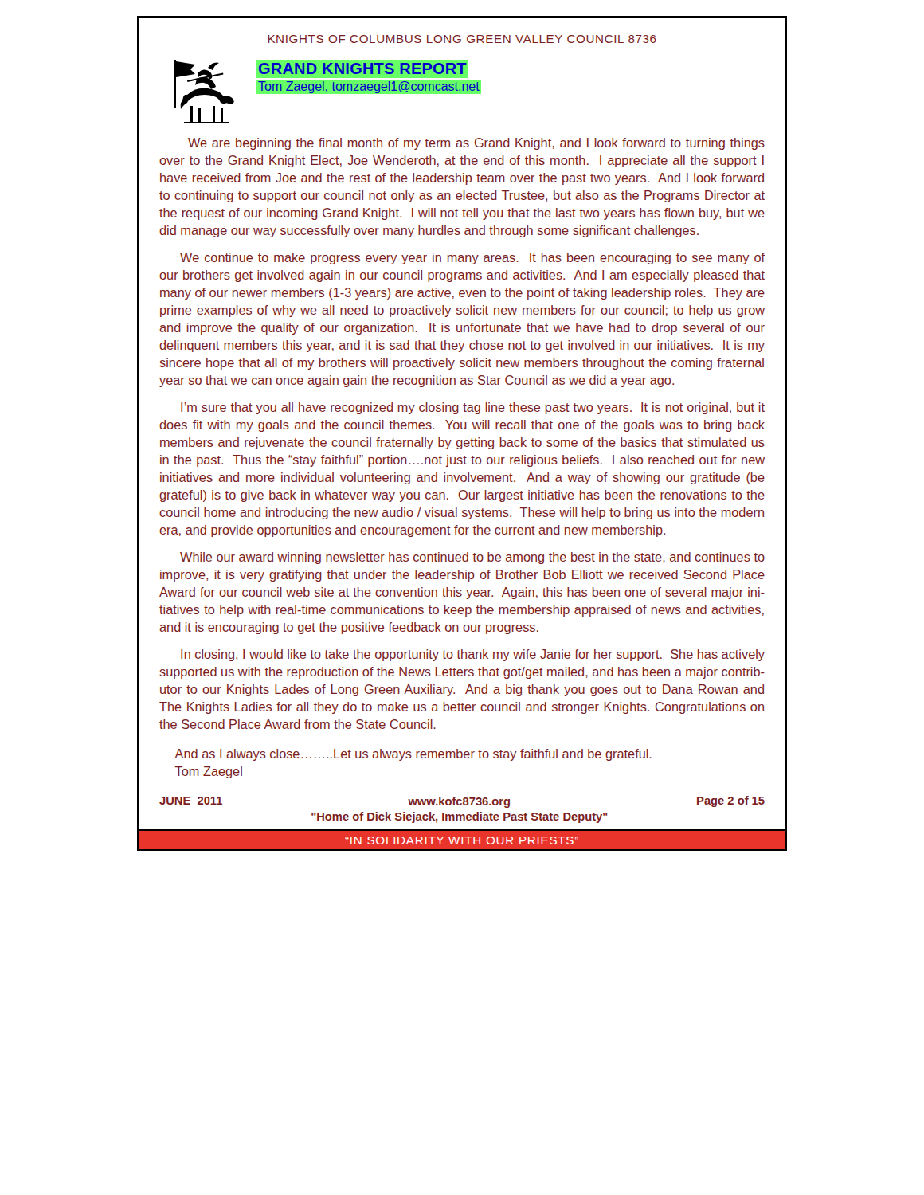Knights of Columbus Long Green Valley Council 8736
GRAND KNIGHTS REPORT
Tom Zaegel, tomzaegel1@comcast.net
We are beginning the final month of my term as Grand Knight, and I look forward to turning things over to the Grand Knight Elect, Joe Wenderoth, at the end of this month. I appreciate all the support I have received from Joe and the rest of the leadership team over the past two years. And I look forward to continuing to support our council not only as an elected Trustee, but also as the Programs Director at the request of our incoming Grand Knight. I will not tell you that the last two years has flown buy, but we did manage our way successfully over many hurdles and through some significant challenges.
We continue to make progress every year in many areas. It has been encouraging to see many of our brothers get involved again in our council programs and activities. And I am especially pleased that many of our newer members (1-3 years) are active, even to the point of taking leadership roles. They are prime examples of why we all need to proactively solicit new members for our council; to help us grow and improve the quality of our organization. It is unfortunate that we have had to drop several of our delinquent members this year, and it is sad that they chose not to get involved in our initiatives. It is my sincere hope that all of my brothers will proactively solicit new members throughout the coming fraternal year so that we can once again gain the recognition as Star Council as we did a year ago.
I’m sure that you all have recognized my closing tag line these past two years. It is not original, but it does fit with my goals and the council themes. You will recall that one of the goals was to bring back members and rejuvenate the council fraternally by getting back to some of the basics that stimulated us in the past. Thus the “stay faithful” portion….not just to our religious beliefs. I also reached out for new initiatives and more individual volunteering and involvement. And a way of showing our gratitude (be grateful) is to give back in whatever way you can. Our largest initiative has been the renovations to the council home and introducing the new audio / visual systems. These will help to bring us into the modern era, and provide opportunities and encouragement for the current and new membership.
While our award winning newsletter has continued to be among the best in the state, and continues to improve, it is very gratifying that under the leadership of Brother Bob Elliott we received Second Place Award for our council web site at the convention this year. Again, this has been one of several major initiatives to help with real-time communications to keep the membership appraised of news and activities, and it is encouraging to get the positive feedback on our progress.
In closing, I would like to take the opportunity to thank my wife Janie for her support. She has actively supported us with the reproduction of the News Letters that got/get mailed, and has been a major contributor to our Knights Lades of Long Green Auxiliary. And a big thank you goes out to Dana Rowan and The Knights Ladies for all they do to make us a better council and stronger Knights. Congratulations on the Second Place Award from the State Council.
And as I always close……..Let us always remember to stay faithful and be grateful.
Tom Zaegel
JUNE 2011
www.kofc8736.org
"Home of Dick Siejack, Immediate Past State Deputy"
Page 2 of 15
“In Solidarity With Our Priests”